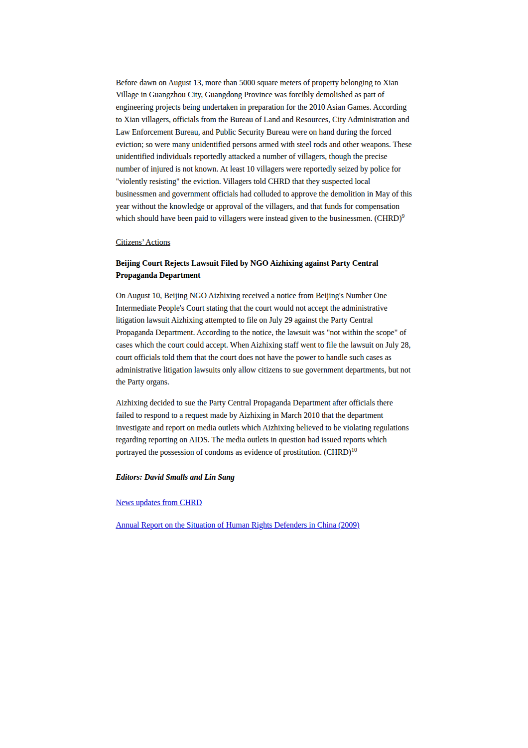Before dawn on August 13, more than 5000 square meters of property belonging to Xian Village in Guangzhou City, Guangdong Province was forcibly demolished as part of engineering projects being undertaken in preparation for the 2010 Asian Games. According to Xian villagers, officials from the Bureau of Land and Resources, City Administration and Law Enforcement Bureau, and Public Security Bureau were on hand during the forced eviction; so were many unidentified persons armed with steel rods and other weapons. These unidentified individuals reportedly attacked a number of villagers, though the precise number of injured is not known. At least 10 villagers were reportedly seized by police for "violently resisting" the eviction. Villagers told CHRD that they suspected local businessmen and government officials had colluded to approve the demolition in May of this year without the knowledge or approval of the villagers, and that funds for compensation which should have been paid to villagers were instead given to the businessmen. (CHRD)9
Citizens’ Actions
Beijing Court Rejects Lawsuit Filed by NGO Aizhixing against Party Central Propaganda Department
On August 10, Beijing NGO Aizhixing received a notice from Beijing's Number One Intermediate People's Court stating that the court would not accept the administrative litigation lawsuit Aizhixing attempted to file on July 29 against the Party Central Propaganda Department. According to the notice, the lawsuit was "not within the scope" of cases which the court could accept. When Aizhixing staff went to file the lawsuit on July 28, court officials told them that the court does not have the power to handle such cases as administrative litigation lawsuits only allow citizens to sue government departments, but not the Party organs.
Aizhixing decided to sue the Party Central Propaganda Department after officials there failed to respond to a request made by Aizhixing in March 2010 that the department investigate and report on media outlets which Aizhixing believed to be violating regulations regarding reporting on AIDS. The media outlets in question had issued reports which portrayed the possession of condoms as evidence of prostitution. (CHRD)10
Editors: David Smalls and Lin Sang
News updates from CHRD
Annual Report on the Situation of Human Rights Defenders in China (2009)